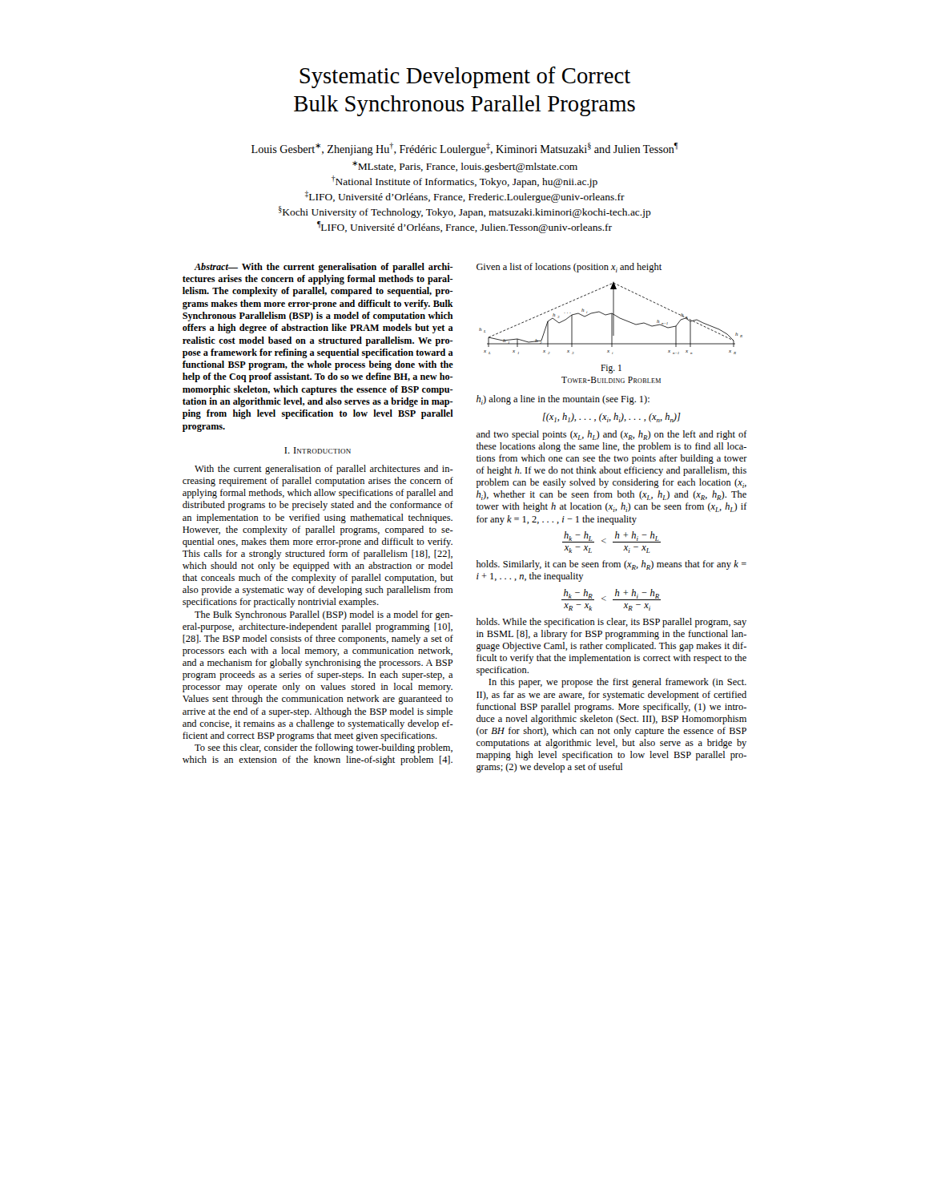Systematic Development of Correct
Bulk Synchronous Parallel Programs
Louis Gesbert∗, Zhenjiang Hu†, Frédéric Loulergue‡, Kiminori Matsuzaki§ and Julien Tesson¶
∗MLstate, Paris, France, louis.gesbert@mlstate.com
†National Institute of Informatics, Tokyo, Japan, hu@nii.ac.jp
‡LIFO, Université d’Orléans, France, Frederic.Loulergue@univ-orleans.fr
§Kochi University of Technology, Tokyo, Japan, matsuzaki.kiminori@kochi-tech.ac.jp
¶LIFO, Université d’Orléans, France, Julien.Tesson@univ-orleans.fr
Abstract— With the current generalisation of parallel architectures arises the concern of applying formal methods to parallelism. The complexity of parallel, compared to sequential, programs makes them more error-prone and difficult to verify. Bulk Synchronous Parallelism (BSP) is a model of computation which offers a high degree of abstraction like PRAM models but yet a realistic cost model based on a structured parallelism. We propose a framework for refining a sequential specification toward a functional BSP program, the whole process being done with the help of the Coq proof assistant. To do so we define BH, a new homomorphic skeleton, which captures the essence of BSP computation in an algorithmic level, and also serves as a bridge in mapping from high level specification to low level BSP parallel programs.
I. Introduction
With the current generalisation of parallel architectures and increasing requirement of parallel computation arises the concern of applying formal methods, which allow specifications of parallel and distributed programs to be precisely stated and the conformance of an implementation to be verified using mathematical techniques. However, the complexity of parallel programs, compared to sequential ones, makes them more error-prone and difficult to verify. This calls for a strongly structured form of parallelism [18], [22], which should not only be equipped with an abstraction or model that conceals much of the complexity of parallel computation, but also provide a systematic way of developing such parallelism from specifications for practically nontrivial examples.
The Bulk Synchronous Parallel (BSP) model is a model for general-purpose, architecture-independent parallel programming [10], [28]. The BSP model consists of three components, namely a set of processors each with a local memory, a communication network, and a mechanism for globally synchronising the processors. A BSP program proceeds as a series of super-steps. In each super-step, a processor may operate only on values stored in local memory. Values sent through the communication network are guaranteed to arrive at the end of a super-step. Although the BSP model is simple and concise, it remains as a challenge to systematically develop efficient and correct BSP programs that meet given specifications.
To see this clear, consider the following tower-building problem, which is an extension of the known line-of-sight problem [4]. Given a list of locations (position xi and height
hL h1 h2 h3 · · · hi hn−1 hn hR xL x1 x2 x3 xi xn−1 xn xR
Fig. 1 Tower-Building Problem
hi) along a line in the mountain (see Fig. 1):
[(x 1, h 1), . . . , (xi, hi), . . . , (xn, hn)]
and two special points (xL, hL) and (xR, hR) on the left and right of these locations along the same line, the problem is to find all locations from which one can see the two points after building a tower of height h. If we do not think about efficiency and parallelism, this problem can be easily solved by considering for each location (xi, hi), whether it can be seen from both (xL, hL) and (xR, hR). The tower with height h at location (xi, hi) can be seen from (xL, hL) if for any k = 1, 2, . . . , i − 1 the inequality
hk − hL xk − xL < h + hi − hL xi − xL
holds. Similarly, it can be seen from (xR, hR) means that for any k = i + 1, . . . , n, the inequality
hk − hR xR − xk < h + hi − hR xR − xi
holds. While the specification is clear, its BSP parallel program, say in BSML [8], a library for BSP programming in the functional language Objective Caml, is rather complicated. This gap makes it difficult to verify that the implementation is correct with respect to the specification.
In this paper, we propose the first general framework (in Sect. II), as far as we are aware, for systematic development of certified functional BSP parallel programs. More specifically, (1) we introduce a novel algorithmic skeleton (Sect. III), BSP Homomorphism (or BH for short), which can not only capture the essence of BSP computations at algorithmic level, but also serve as a bridge by mapping high level specification to low level BSP parallel programs; (2) we develop a set of useful